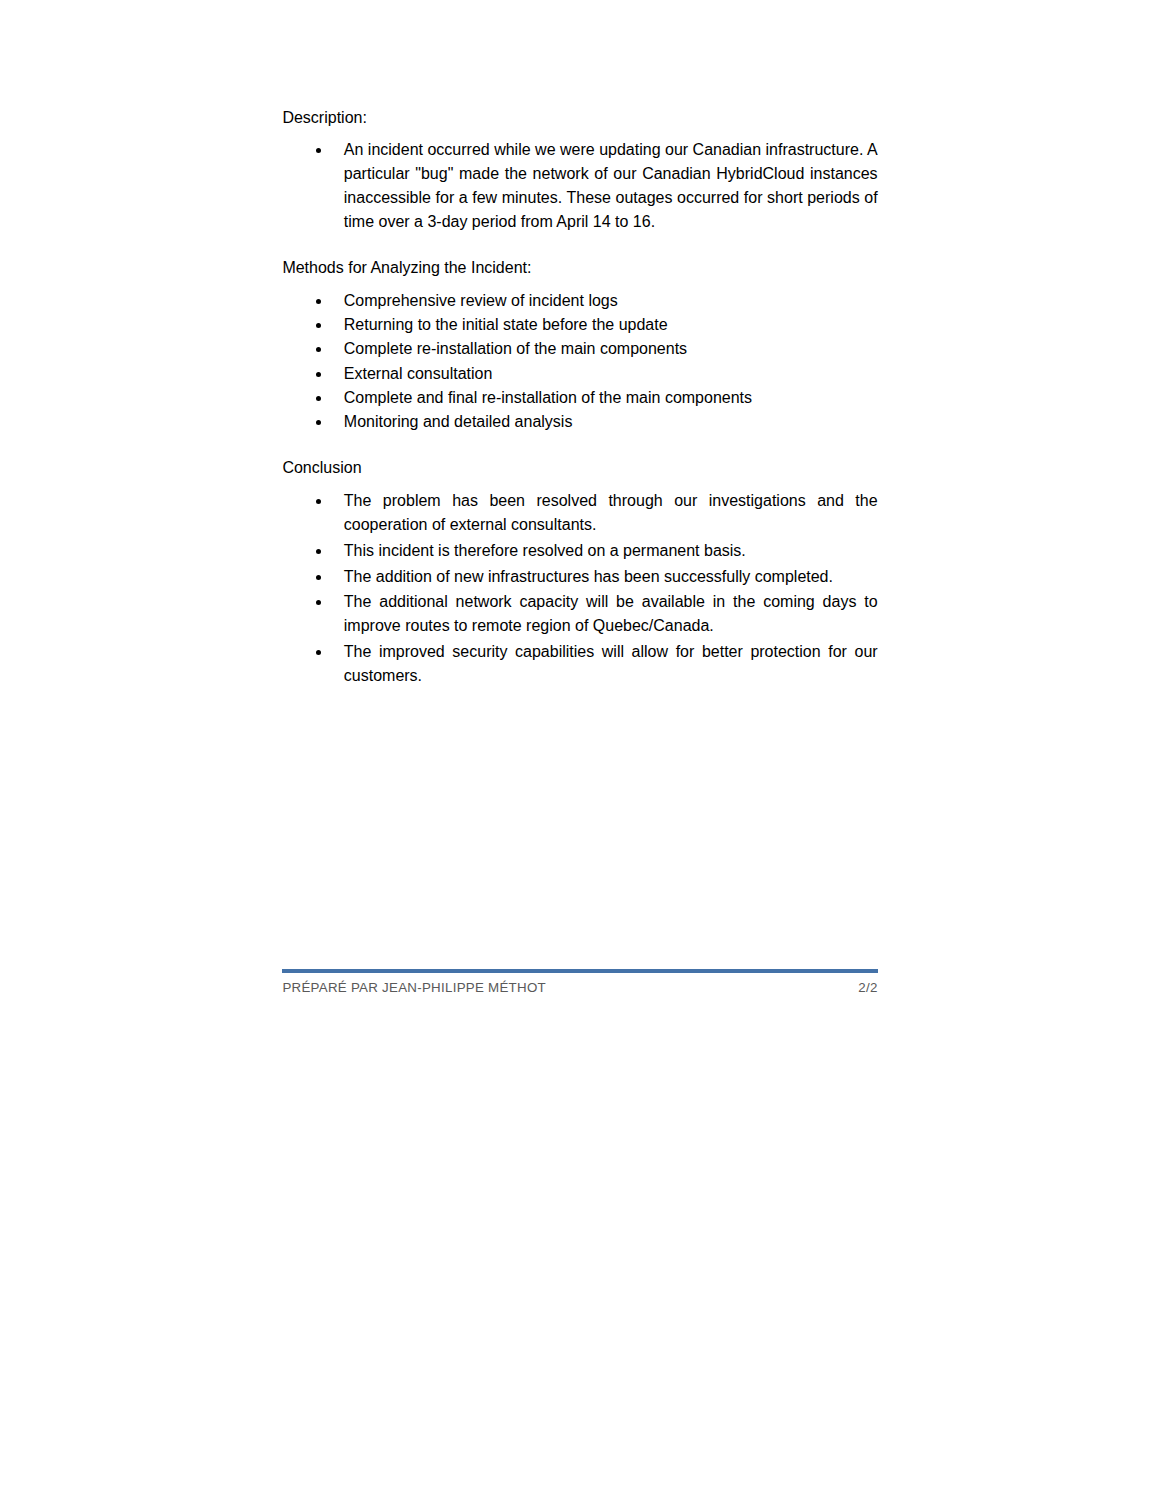Description:
An incident occurred while we were updating our Canadian infrastructure. A particular "bug" made the network of our Canadian HybridCloud instances inaccessible for a few minutes. These outages occurred for short periods of time over a 3-day period from April 14 to 16.
Methods for Analyzing the Incident:
Comprehensive review of incident logs
Returning to the initial state before the update
Complete re-installation of the main components
External consultation
Complete and final re-installation of the main components
Monitoring and detailed analysis
Conclusion
The problem has been resolved through our investigations and the cooperation of external consultants.
This incident is therefore resolved on a permanent basis.
The addition of new infrastructures has been successfully completed.
The additional network capacity will be available in the coming days to improve routes to remote region of Quebec/Canada.
The improved security capabilities will allow for better protection for our customers.
Préparé par Jean-Philippe Méthot 2/2